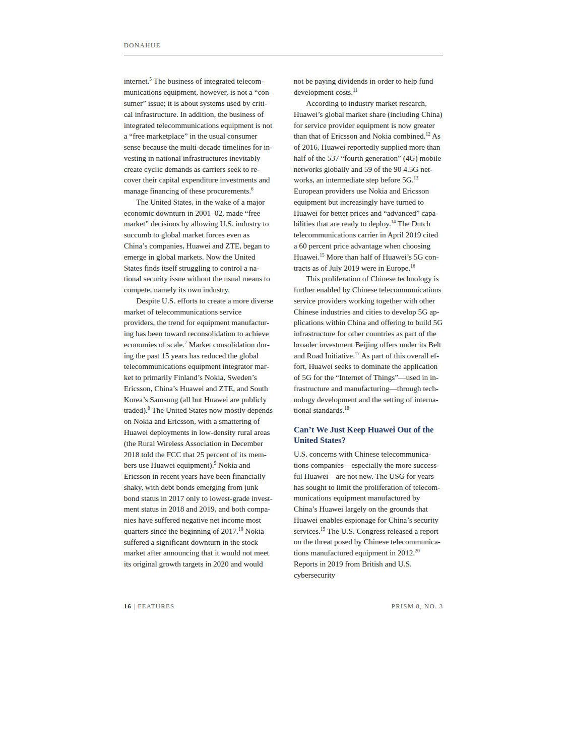Donahue
internet.5 The business of integrated telecommunications equipment, however, is not a “consumer” issue; it is about systems used by critical infrastructure. In addition, the business of integrated telecommunications equipment is not a “free marketplace” in the usual consumer sense because the multi-decade timelines for investing in national infrastructures inevitably create cyclic demands as carriers seek to recover their capital expenditure investments and manage financing of these procurements.6
The United States, in the wake of a major economic downturn in 2001–02, made “free market” decisions by allowing U.S. industry to succumb to global market forces even as China’s companies, Huawei and ZTE, began to emerge in global markets. Now the United States finds itself struggling to control a national security issue without the usual means to compete, namely its own industry.
Despite U.S. efforts to create a more diverse market of telecommunications service providers, the trend for equipment manufacturing has been toward reconsolidation to achieve economies of scale.7 Market consolidation during the past 15 years has reduced the global telecommunications equipment integrator market to primarily Finland’s Nokia, Sweden’s Ericsson, China’s Huawei and ZTE, and South Korea’s Samsung (all but Huawei are publicly traded).8 The United States now mostly depends on Nokia and Ericsson, with a smattering of Huawei deployments in low-density rural areas (the Rural Wireless Association in December 2018 told the FCC that 25 percent of its members use Huawei equipment).9 Nokia and Ericsson in recent years have been financially shaky, with debt bonds emerging from junk bond status in 2017 only to lowest-grade investment status in 2018 and 2019, and both companies have suffered negative net income most quarters since the beginning of 2017.10 Nokia suffered a significant downturn in the stock market after announcing that it would not meet its original growth targets in 2020 and would not be paying dividends in order to help fund development costs.11
According to industry market research, Huawei’s global market share (including China) for service provider equipment is now greater than that of Ericsson and Nokia combined.12 As of 2016, Huawei reportedly supplied more than half of the 537 “fourth generation” (4G) mobile networks globally and 59 of the 90 4.5G networks, an intermediate step before 5G.13 European providers use Nokia and Ericsson equipment but increasingly have turned to Huawei for better prices and “advanced” capabilities that are ready to deploy.14 The Dutch telecommunications carrier in April 2019 cited a 60 percent price advantage when choosing Huawei.15 More than half of Huawei’s 5G contracts as of July 2019 were in Europe.16
This proliferation of Chinese technology is further enabled by Chinese telecommunications service providers working together with other Chinese industries and cities to develop 5G applications within China and offering to build 5G infrastructure for other countries as part of the broader investment Beijing offers under its Belt and Road Initiative.17 As part of this overall effort, Huawei seeks to dominate the application of 5G for the “Internet of Things”—used in infrastructure and manufacturing—through technology development and the setting of international standards.18
Can’t We Just Keep Huawei Out of the United States?
U.S. concerns with Chinese telecommunications companies—especially the more successful Huawei—are not new. The USG for years has sought to limit the proliferation of telecommunications equipment manufactured by China’s Huawei largely on the grounds that Huawei enables espionage for China’s security services.19 The U.S. Congress released a report on the threat posed by Chinese telecommunications manufactured equipment in 2012.20 Reports in 2019 from British and U.S. cybersecurity
16|Features
Prism 8, No. 3